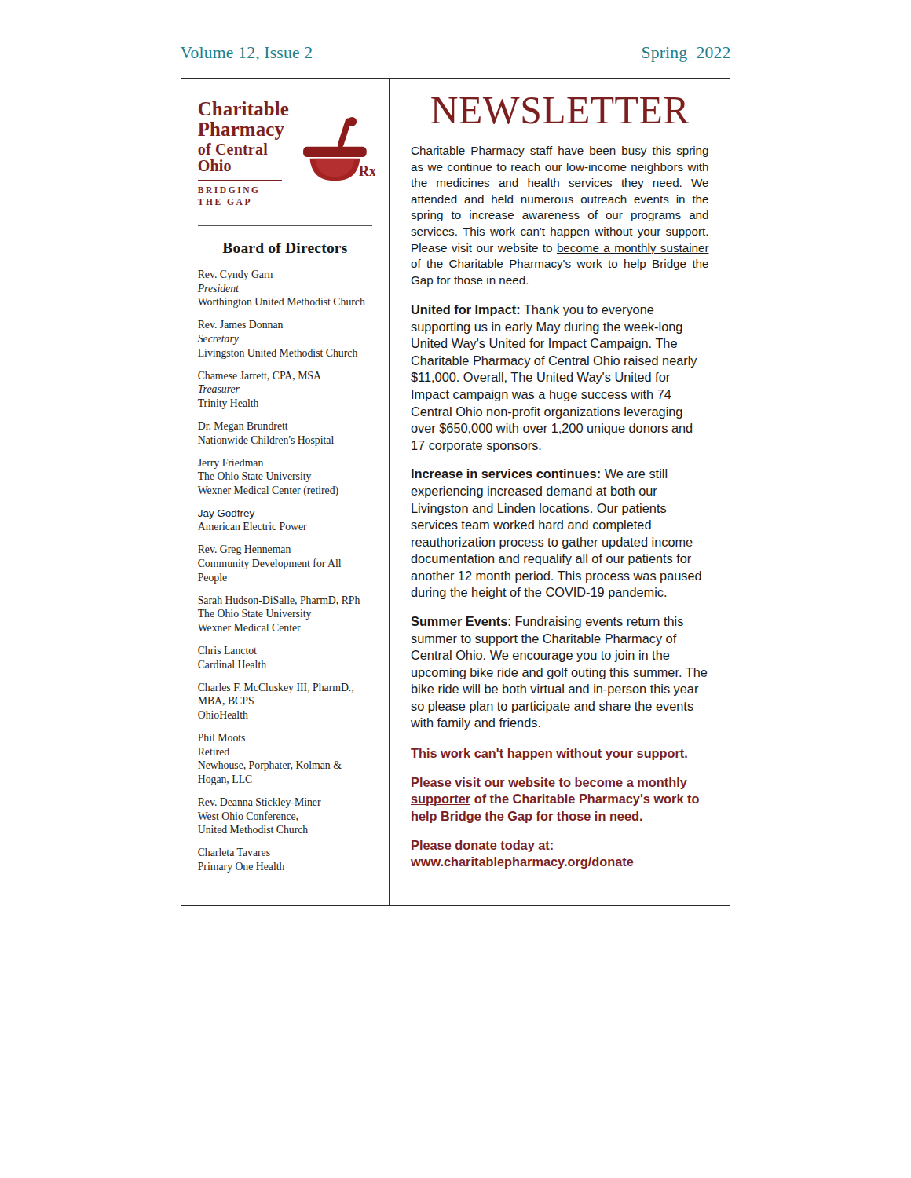Volume 12, Issue 2 Spring 2022
Charitable Pharmacy of Central Ohio
Bridging the Gap
Rx
Board of Directors
Rev. Cyndy Garn President Worthington United Methodist Church
Rev. James Donnan Secretary Livingston United Methodist Church
Chamese Jarrett, CPA, MSA Treasurer Trinity Health
Dr. Megan Brundrett Nationwide Children's Hospital
Jerry Friedman The Ohio State University Wexner Medical Center (retired)
Jay Godfrey American Electric Power
Rev. Greg Henneman Community Development for All People
Sarah Hudson-DiSalle, PharmD, RPh The Ohio State University Wexner Medical Center
Chris Lanctot Cardinal Health
Charles F. McCluskey III, PharmD., MBA, BCPS OhioHealth
Phil Moots Retired Newhouse, Porphater, Kolman & Hogan, LLC
Rev. Deanna Stickley-Miner West Ohio Conference, United Methodist Church
Charleta Tavares Primary One Health
NEWSLETTER
Charitable Pharmacy staff have been busy this spring as we continue to reach our low-income neighbors with the medicines and health services they need. We attended and held numerous outreach events in the spring to increase awareness of our programs and services. This work can't happen without your support. Please visit our website to become a monthly sustainer of the Charitable Pharmacy's work to help Bridge the Gap for those in need.
United for Impact: Thank you to everyone supporting us in early May during the week-long United Way's United for Impact Campaign. The Charitable Pharmacy of Central Ohio raised nearly $11,000. Overall, The United Way's United for Impact campaign was a huge success with 74 Central Ohio non-profit organizations leveraging over $650,000 with over 1,200 unique donors and 17 corporate sponsors.
Increase in services continues: We are still experiencing increased demand at both our Livingston and Linden locations. Our patients services team worked hard and completed reauthorization process to gather updated income documentation and requalify all of our patients for another 12 month period. This process was paused during the height of the COVID-19 pandemic.
Summer Events: Fundraising events return this summer to support the Charitable Pharmacy of Central Ohio. We encourage you to join in the upcoming bike ride and golf outing this summer. The bike ride will be both virtual and in-person this year so please plan to participate and share the events with family and friends.
This work can't happen without your support.
Please visit our website to become a monthly supporter of the Charitable Pharmacy's work to help Bridge the Gap for those in need.
Please donate today at:
www.charitablepharmacy.org/donate